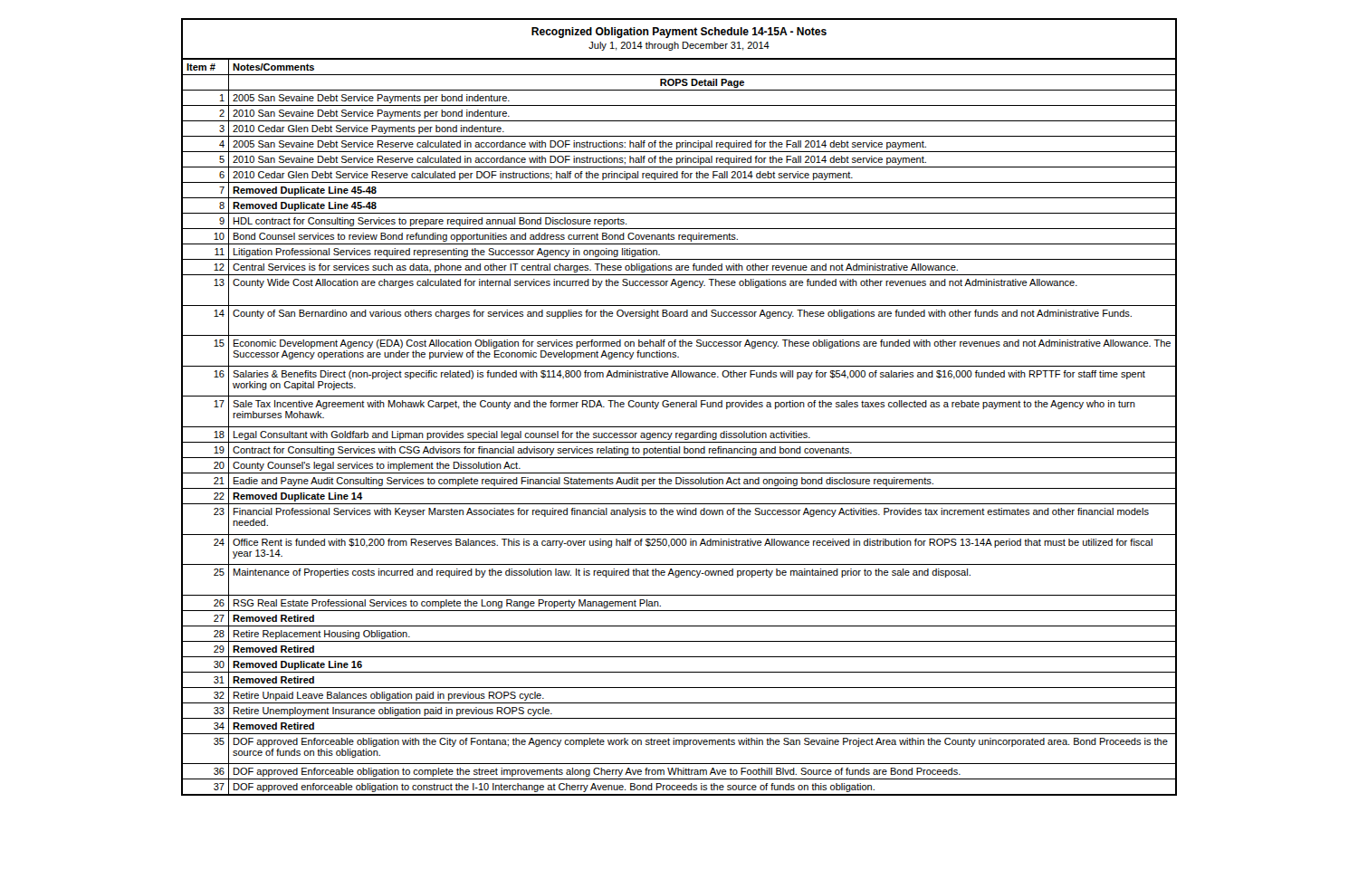| Recognized Obligation Payment Schedule 14-15A - Notes July 1, 2014 through December 31, 2014 / Item # / Notes/Comments / / --- / --- / / / ROPS Detail Page / / 1 / 2005 San Sevaine Debt Service Payments per bond indenture. / / 2 / 2010 San Sevaine Debt Service Payments per bond indenture. / / 3 / 2010 Cedar Glen Debt Service Payments per bond indenture. / / 4 / 2005 San Sevaine Debt Service Reserve calculated in accordance with DOF instructions: half of the principal required for the Fall 2014 debt service payment. / / 5 / 2010 San Sevaine Debt Service Reserve calculated in accordance with DOF instructions; half of the principal required for the Fall 2014 debt service payment. / / 6 / 2010 Cedar Glen Debt Service Reserve calculated per DOF instructions; half of the principal required for the Fall 2014 debt service payment. / / 7 / Removed Duplicate Line 45-48 / / 8 / Removed Duplicate Line 45-48 / / 9 / HDL contract for Consulting Services to prepare required annual Bond Disclosure reports. / / 10 / Bond Counsel services to review Bond refunding opportunities and address current Bond Covenants requirements. / / 11 / Litigation Professional Services required representing the Successor Agency in ongoing litigation. / / 12 / Central Services is for services such as data, phone and other IT central charges. These obligations are funded with other revenue and not Administrative Allowance. / / 13 / County Wide Cost Allocation are charges calculated for internal services incurred by the Successor Agency. These obligations are funded with other revenues and not Administrative Allowance. / / 14 / County of San Bernardino and various others charges for services and supplies for the Oversight Board and Successor Agency. These obligations are funded with other funds and not Administrative Funds. / / 15 / Economic Development Agency (EDA) Cost Allocation Obligation for services performed on behalf of the Successor Agency. These obligations are funded with other revenues and not Administrative Allowance. The Successor Agency operations are under the purview of the Economic Development Agency functions. / / 16 / Salaries & Benefits Direct (non-project specific related) is funded with $114,800 from Administrative Allowance. Other Funds will pay for $54,000 of salaries and $16,000 funded with RPTTF for staff time spent working on Capital Projects. / / 17 / Sale Tax Incentive Agreement with Mohawk Carpet, the County and the former RDA. The County General Fund provides a portion of the sales taxes collected as a rebate payment to the Agency who in turn reimburses Mohawk. / / 18 / Legal Consultant with Goldfarb and Lipman provides special legal counsel for the successor agency regarding dissolution activities. / / 19 / Contract for Consulting Services with CSG Advisors for financial advisory services relating to potential bond refinancing and bond covenants. / / 20 / County Counsel's legal services to implement the Dissolution Act. / / 21 / Eadie and Payne Audit Consulting Services to complete required Financial Statements Audit per the Dissolution Act and ongoing bond disclosure requirements. / / 22 / Removed Duplicate Line 14 / / 23 / Financial Professional Services with Keyser Marsten Associates for required financial analysis to the wind down of the Successor Agency Activities. Provides tax increment estimates and other financial models needed. / / 24 / Office Rent is funded with $10,200 from Reserves Balances. This is a carry-over using half of $250,000 in Administrative Allowance received in distribution for ROPS 13-14A period that must be utilized for fiscal year 13-14. / / 25 / Maintenance of Properties costs incurred and required by the dissolution law. It is required that the Agency-owned property be maintained prior to the sale and disposal. / / 26 / RSG Real Estate Professional Services to complete the Long Range Property Management Plan. / / 27 / Removed Retired / / 28 / Retire Replacement Housing Obligation. / / 29 / Removed Retired / / 30 / Removed Duplicate Line 16 / / 31 / Removed Retired / / 32 / Retire Unpaid Leave Balances obligation paid in previous ROPS cycle. / / 33 / Retire Unemployment Insurance obligation paid in previous ROPS cycle. / / 34 / Removed Retired / / 35 / DOF approved Enforceable obligation with the City of Fontana; the Agency complete work on street improvements within the San Sevaine Project Area within the County unincorporated area. Bond Proceeds is the source of funds on this obligation. / / 36 / DOF approved Enforceable obligation to complete the street improvements along Cherry Ave from Whittram Ave to Foothill Blvd. Source of funds are Bond Proceeds. / / 37 / DOF approved enforceable obligation to construct the I-10 Interchange at Cherry Avenue. Bond Proceeds is the source of funds on this obligation. / |